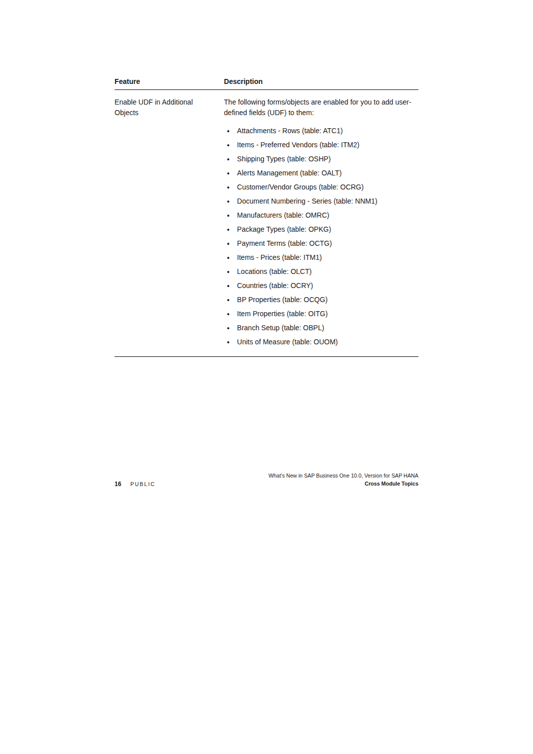| Feature | Description |
| --- | --- |
| Enable UDF in Additional Objects | The following forms/objects are enabled for you to add user-defined fields (UDF) to them: Attachments - Rows (table: ATC1) Items - Preferred Vendors (table: ITM2) Shipping Types (table: OSHP) Alerts Management (table: OALT) Customer/Vendor Groups (table: OCRG) Document Numbering - Series (table: NNM1) Manufacturers (table: OMRC) Package Types (table: OPKG) Payment Terms (table: OCTG) Items - Prices (table: ITM1) Locations (table: OLCT) Countries (table: OCRY) BP Properties (table: OCQG) Item Properties (table: OITG) Branch Setup (table: OBPL) Units of Measure (table: OUOM) |
16 PUBLIC
What's New in SAP Business One 10.0, Version for SAP HANA
Cross Module Topics